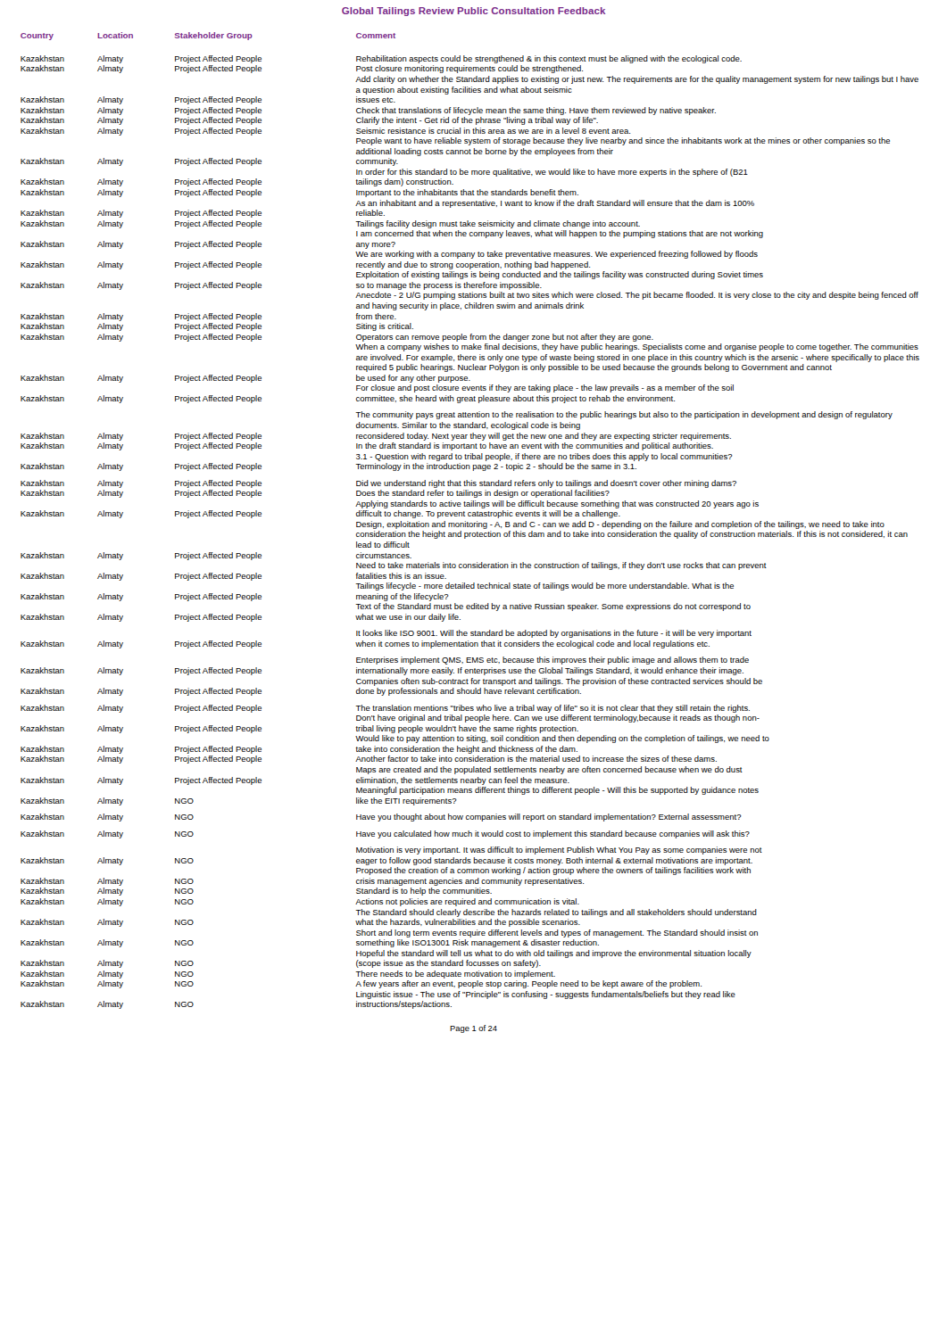Global Tailings Review Public Consultation Feedback
| Country | Location | Stakeholder Group | Comment |
| --- | --- | --- | --- |
| Kazakhstan | Almaty | Project Affected People | Rehabilitation aspects could be strengthened & in this context must be aligned with the ecological code. |
| Kazakhstan | Almaty | Project Affected People | Post closure monitoring requirements could be strengthened. |
| | | | Add clarity on whether the Standard applies to existing or just new. The requirements are for the quality management system for new tailings but I have a question about existing facilities and what about seismic |
| Kazakhstan | Almaty | Project Affected People | issues etc. |
| Kazakhstan | Almaty | Project Affected People | Check that translations of lifecycle mean the same thing. Have them reviewed by native speaker. |
| Kazakhstan | Almaty | Project Affected People | Clarify the intent - Get rid of the phrase "living a tribal way of life". |
| Kazakhstan | Almaty | Project Affected People | Seismic resistance is crucial in this area as we are in a level 8 event area. |
| | | | People want to have reliable system of storage because they live nearby and since the inhabitants work at the mines or other companies so the additional loading costs cannot be borne by the employees from their |
| Kazakhstan | Almaty | Project Affected People | community. |
| | | | In order for this standard to be more qualitative, we would like to have more experts in the sphere of (B21 |
| Kazakhstan | Almaty | Project Affected People | tailings dam) construction. |
| Kazakhstan | Almaty | Project Affected People | Important to the inhabitants that the standards benefit them. |
| | | | As an inhabitant and a representative, I want to know if the draft Standard will ensure that the dam is 100% |
| Kazakhstan | Almaty | Project Affected People | reliable. |
| Kazakhstan | Almaty | Project Affected People | Tailings facility design must take seismicity and climate change into account. |
| | | | I am concerned that when the company leaves, what will happen to the pumping stations that are not working |
| Kazakhstan | Almaty | Project Affected People | any more? |
| | | | We are working with a company to take preventative measures. We experienced freezing followed by floods |
| Kazakhstan | Almaty | Project Affected People | recently and due to strong cooperation, nothing bad happened. |
| | | | Exploitation of existing tailings is being conducted and the tailings facility was constructed during Soviet times |
| Kazakhstan | Almaty | Project Affected People | so to manage the process is therefore impossible. |
| | | | Anecdote - 2 U/G pumping stations built at two sites which were closed. The pit became flooded. It is very close to the city and despite being fenced off and having security in place, children swim and animals drink |
| Kazakhstan | Almaty | Project Affected People | from there. |
| Kazakhstan | Almaty | Project Affected People | Siting is critical. |
| Kazakhstan | Almaty | Project Affected People | Operators can remove people from the danger zone but not after they are gone. |
| | | | When a company wishes to make final decisions, they have public hearings. Specialists come and organise people to come together. The communities are involved. For example, there is only one type of waste being stored in one place in this country which is the arsenic - where specifically to place this required 5 public hearings. Nuclear Polygon is only possible to be used because the grounds belong to Government and cannot |
| Kazakhstan | Almaty | Project Affected People | be used for any other purpose. |
| | | | For closue and post closure events if they are taking place - the law prevails - as a member of the soil |
| Kazakhstan | Almaty | Project Affected People | committee, she heard with great pleasure about this project to rehab the environment. |
| | | | The community pays great attention to the realisation to the public hearings but also to the participation in development and design of regulatory documents. Similar to the standard, ecological code is being |
| Kazakhstan | Almaty | Project Affected People | reconsidered today. Next year they will get the new one and they are expecting stricter requirements. |
| Kazakhstan | Almaty | Project Affected People | In the draft standard is important to have an event with the communities and political authorities. |
| | | | 3.1 - Question with regard to tribal people, if there are no tribes does this apply to local communities? |
| Kazakhstan | Almaty | Project Affected People | Terminology in the introduction page 2 - topic 2 - should be the same in 3.1. |
| Kazakhstan | Almaty | Project Affected People | Did we understand right that this standard refers only to tailings and doesn't cover other mining dams? |
| Kazakhstan | Almaty | Project Affected People | Does the standard refer to tailings in design or operational facilities? |
| | | | Applying standards to active tailings will be difficult because something that was constructed 20 years ago is |
| Kazakhstan | Almaty | Project Affected People | difficult to change. To prevent catastrophic events it will be a challenge. |
| | | | Design, exploitation and monitoring - A, B and C - can we add D - depending on the failure and completion of the tailings, we need to take into consideration the height and protection of this dam and to take into consideration the quality of construction materials. If this is not considered, it can lead to difficult |
| Kazakhstan | Almaty | Project Affected People | circumstances. |
| | | | Need to take materials into consideration in the construction of tailings, if they don't use rocks that can prevent |
| Kazakhstan | Almaty | Project Affected People | fatalities this is an issue. |
| | | | Tailings lifecycle - more detailed technical state of tailings would be more understandable. What is the |
| Kazakhstan | Almaty | Project Affected People | meaning of the lifecycle? |
| | | | Text of the Standard must be edited by a native Russian speaker. Some expressions do not correspond to |
| Kazakhstan | Almaty | Project Affected People | what we use in our daily life. |
| | | | It looks like ISO 9001. Will the standard be adopted by organisations in the future - it will be very important |
| Kazakhstan | Almaty | Project Affected People | when it comes to implementation that it considers the ecological code and local regulations etc. |
| | | | Enterprises implement QMS, EMS etc, because this improves their public image and allows them to trade |
| Kazakhstan | Almaty | Project Affected People | internationally more easily. If enterprises use the Global Tailings Standard, it would enhance their image. |
| | | | Companies often sub-contract for transport and tailings. The provision of these contracted services should be |
| Kazakhstan | Almaty | Project Affected People | done by professionals and should have relevant certification. |
| Kazakhstan | Almaty | Project Affected People | The translation mentions "tribes who live a tribal way of life" so it is not clear that they still retain the rights. |
| | | | Don't have original and tribal people here. Can we use different terminology,because it reads as though non- |
| Kazakhstan | Almaty | Project Affected People | tribal living people wouldn't have the same rights protection. |
| | | | Would like to pay attention to siting, soil condition and then depending on the completion of tailings, we need to |
| Kazakhstan | Almaty | Project Affected People | take into consideration the height and thickness of the dam. |
| Kazakhstan | Almaty | Project Affected People | Another factor to take into consideration is the material used to increase the sizes of these dams. |
| | | | Maps are created and the populated settlements nearby are often concerned because when we do dust |
| Kazakhstan | Almaty | Project Affected People | elimination, the settlements nearby can feel the measure. |
| | | | Meaningful participation means different things to different people - Will this be supported by guidance notes |
| Kazakhstan | Almaty | NGO | like the EITI requirements? |
| Kazakhstan | Almaty | NGO | Have you thought about how companies will report on standard implementation? External assessment? |
| Kazakhstan | Almaty | NGO | Have you calculated how much it would cost to implement this standard because companies will ask this? |
| | | | Motivation is very important. It was difficult to implement Publish What You Pay as some companies were not |
| Kazakhstan | Almaty | NGO | eager to follow good standards because it costs money. Both internal & external motivations are important. |
| | | | Proposed the creation of a common working / action group where the owners of tailings facilities work with |
| Kazakhstan | Almaty | NGO | crisis management agencies and community representatives. |
| Kazakhstan | Almaty | NGO | Standard is to help the communities. |
| Kazakhstan | Almaty | NGO | Actions not policies are required and communication is vital. |
| | | | The Standard should clearly describe the hazards related to tailings and all stakeholders should understand |
| Kazakhstan | Almaty | NGO | what the hazards, vulnerabilities and the possible scenarios. |
| | | | Short and long term events require different levels and types of management. The Standard should insist on |
| Kazakhstan | Almaty | NGO | something like ISO13001 Risk management & disaster reduction. |
| | | | Hopeful the standard will tell us what to do with old tailings and improve the environmental situation locally |
| Kazakhstan | Almaty | NGO | (scope issue as the standard focusses on safety). |
| Kazakhstan | Almaty | NGO | There needs to be adequate motivation to implement. |
| Kazakhstan | Almaty | NGO | A few years after an event, people stop caring. People need to be kept aware of the problem. |
| | | | Linguistic issue - The use of "Principle" is confusing - suggests fundamentals/beliefs but they read like |
| Kazakhstan | Almaty | NGO | instructions/steps/actions. |
Page 1 of 24